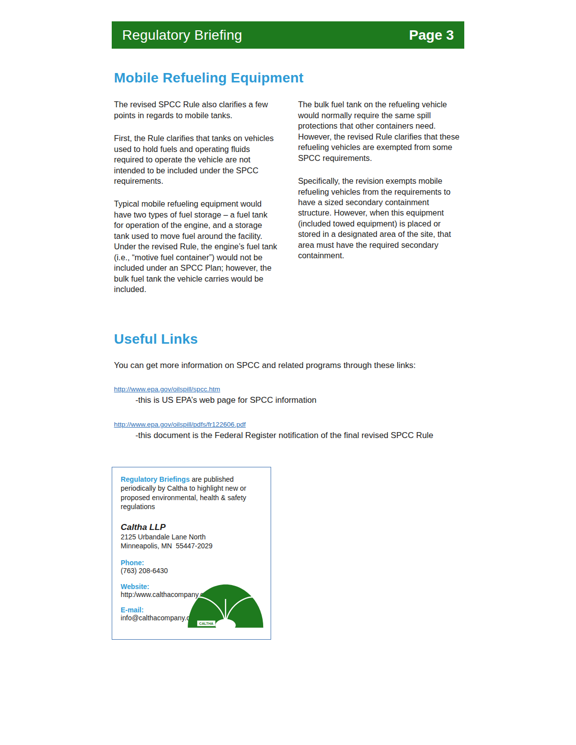Regulatory Briefing
Page 3
Mobile Refueling Equipment
The revised SPCC Rule also clarifies a few points in regards to mobile tanks.
First, the Rule clarifies that tanks on vehicles used to hold fuels and operating fluids required to operate the vehicle are not intended to be included under the SPCC requirements.
Typical mobile refueling equipment would have two types of fuel storage – a fuel tank for operation of the engine, and a storage tank used to move fuel around the facility. Under the revised Rule, the engine’s fuel tank (i.e., “motive fuel container”) would not be included under an SPCC Plan; however, the bulk fuel tank the vehicle carries would be included.
The bulk fuel tank on the refueling vehicle would normally require the same spill protections that other containers need. However, the revised Rule clarifies that these refueling vehicles are exempted from some SPCC requirements.
Specifically, the revision exempts mobile refueling vehicles from the requirements to have a sized secondary containment structure. However, when this equipment (included towed equipment) is placed or stored in a designated area of the site, that area must have the required secondary containment.
Useful Links
You can get more information on SPCC and related programs through these links:
http://www.epa.gov/oilspill/spcc.htm
-this is US EPA’s web page for SPCC information
http://www.epa.gov/oilspill/pdfs/fr122606.pdf
-this document is the Federal Register notification of the final revised SPCC Rule
Regulatory Briefings are published periodically by Caltha to highlight new or proposed environmental, health & safety regulations
Caltha LLP
2125 Urbandale Lane North
Minneapolis, MN 55447-2029
Phone:
(763) 208-6430
Website:
http:/www.calthacompany.com
E-mail:
info@calthacompany.com
CALTHA